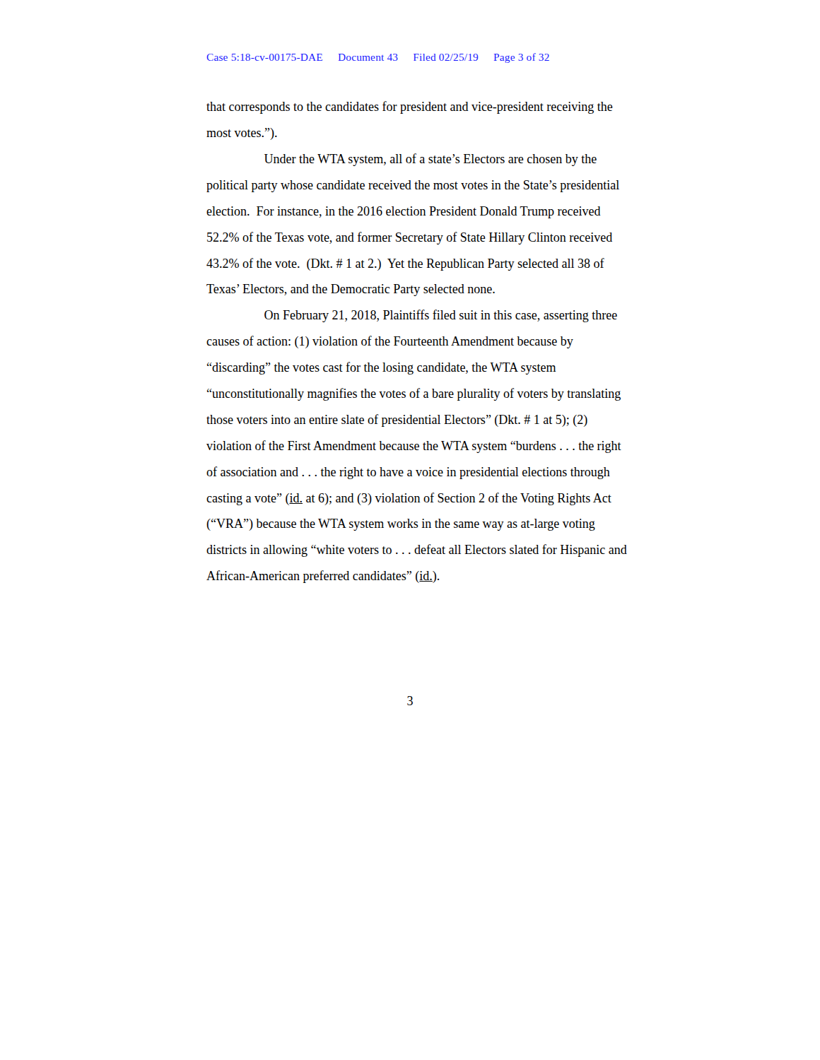Case 5:18-cv-00175-DAE Document 43 Filed 02/25/19 Page 3 of 32
that corresponds to the candidates for president and vice-president receiving the most votes.”).
Under the WTA system, all of a state’s Electors are chosen by the political party whose candidate received the most votes in the State’s presidential election. For instance, in the 2016 election President Donald Trump received 52.2% of the Texas vote, and former Secretary of State Hillary Clinton received 43.2% of the vote. (Dkt. # 1 at 2.) Yet the Republican Party selected all 38 of Texas’ Electors, and the Democratic Party selected none.
On February 21, 2018, Plaintiffs filed suit in this case, asserting three causes of action: (1) violation of the Fourteenth Amendment because by “discarding” the votes cast for the losing candidate, the WTA system “unconstitutionally magnifies the votes of a bare plurality of voters by translating those voters into an entire slate of presidential Electors” (Dkt. # 1 at 5); (2) violation of the First Amendment because the WTA system “burdens . . . the right of association and . . . the right to have a voice in presidential elections through casting a vote” (id. at 6); and (3) violation of Section 2 of the Voting Rights Act (“VRA”) because the WTA system works in the same way as at-large voting districts in allowing “white voters to . . . defeat all Electors slated for Hispanic and African-American preferred candidates” (id.).
3